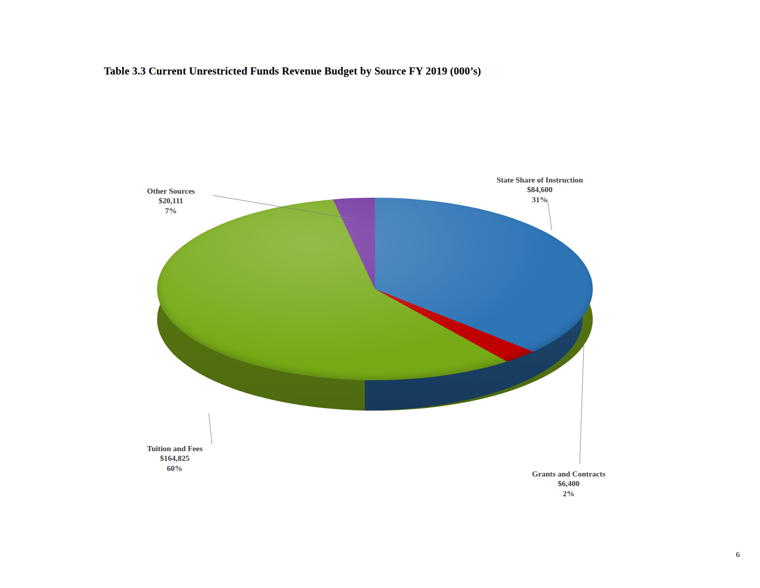Table 3.3 Current Unrestricted Funds Revenue Budget by Source FY 2019 (000’s)
State Share of Instruction $84,600 31%
Other Sources $20,111 7%
Tuition and Fees $164,825 60%
Grants and Contracts $6,400 2%
6